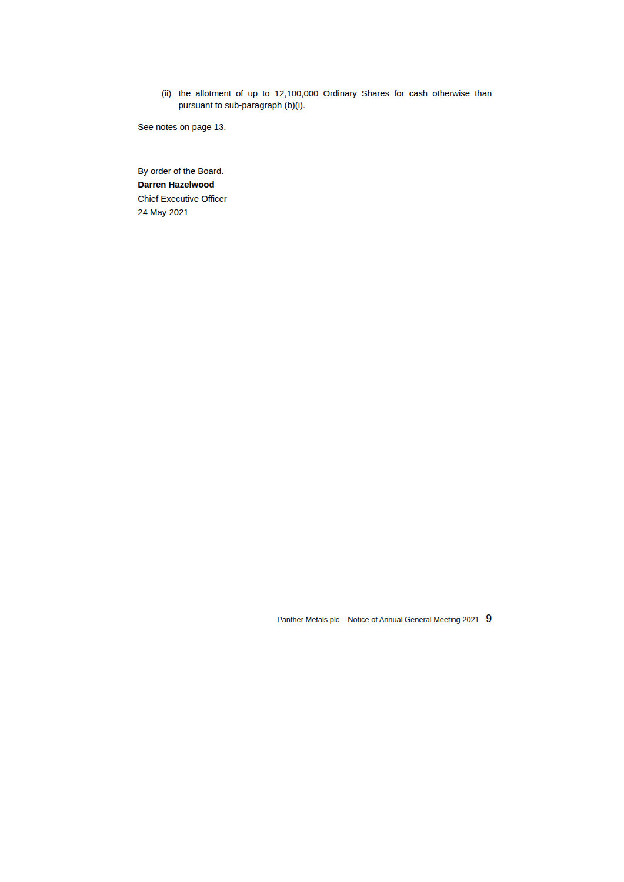(ii)
the allotment of up to 12,100,000 Ordinary Shares for cash otherwise than pursuant to sub-paragraph (b)(i).
See notes on page 13.
By order of the Board.
Darren Hazelwood
Chief Executive Officer
24 May 2021
Panther Metals plc – Notice of Annual General Meeting 20219